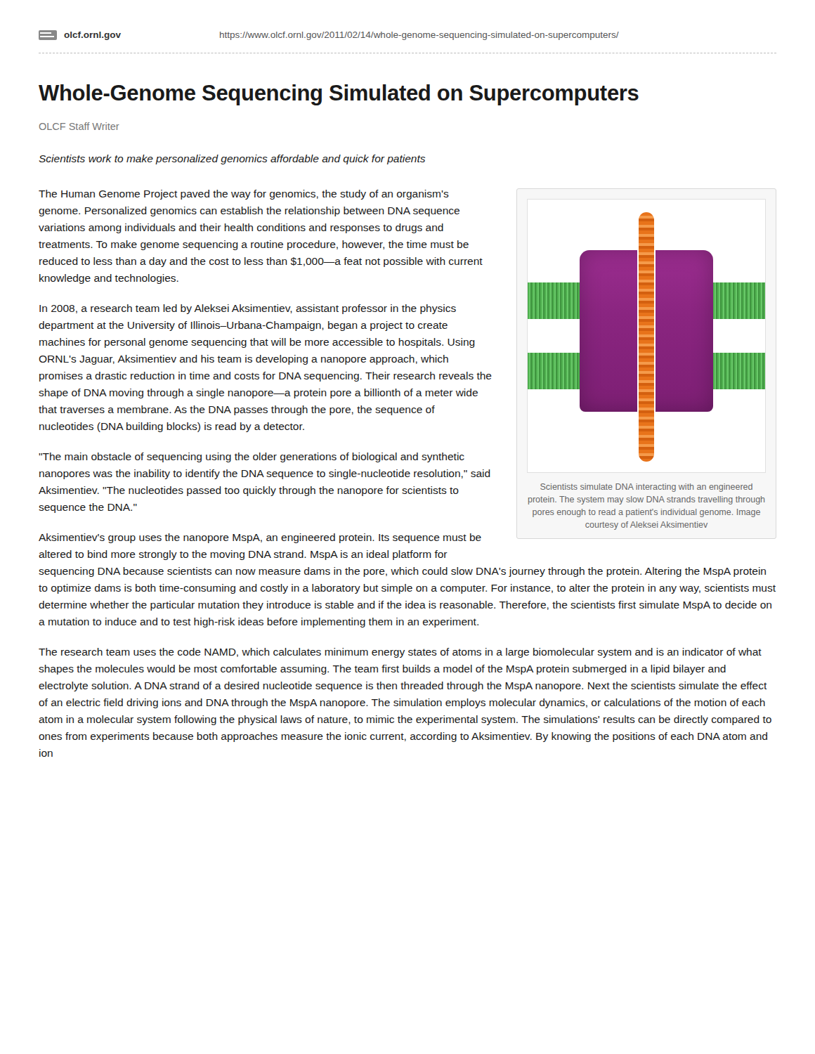olcf.ornl.gov https://www.olcf.ornl.gov/2011/02/14/whole-genome-sequencing-simulated-on-supercomputers/
Whole-Genome Sequencing Simulated on Supercomputers
OLCF Staff Writer
Scientists work to make personalized genomics affordable and quick for patients
Scientists simulate DNA interacting with an engineered protein. The system may slow DNA strands travelling through pores enough to read a patient's individual genome. Image courtesy of Aleksei Aksimentiev
The Human Genome Project paved the way for genomics, the study of an organism's genome. Personalized genomics can establish the relationship between DNA sequence variations among individuals and their health conditions and responses to drugs and treatments. To make genome sequencing a routine procedure, however, the time must be reduced to less than a day and the cost to less than $1,000—a feat not possible with current knowledge and technologies.
In 2008, a research team led by Aleksei Aksimentiev, assistant professor in the physics department at the University of Illinois–Urbana-Champaign, began a project to create machines for personal genome sequencing that will be more accessible to hospitals. Using ORNL's Jaguar, Aksimentiev and his team is developing a nanopore approach, which promises a drastic reduction in time and costs for DNA sequencing. Their research reveals the shape of DNA moving through a single nanopore—a protein pore a billionth of a meter wide that traverses a membrane. As the DNA passes through the pore, the sequence of nucleotides (DNA building blocks) is read by a detector.
"The main obstacle of sequencing using the older generations of biological and synthetic nanopores was the inability to identify the DNA sequence to single-nucleotide resolution," said Aksimentiev. "The nucleotides passed too quickly through the nanopore for scientists to sequence the DNA."
Aksimentiev's group uses the nanopore MspA, an engineered protein. Its sequence must be altered to bind more strongly to the moving DNA strand. MspA is an ideal platform for sequencing DNA because scientists can now measure dams in the pore, which could slow DNA's journey through the protein. Altering the MspA protein to optimize dams is both time-consuming and costly in a laboratory but simple on a computer. For instance, to alter the protein in any way, scientists must determine whether the particular mutation they introduce is stable and if the idea is reasonable. Therefore, the scientists first simulate MspA to decide on a mutation to induce and to test high-risk ideas before implementing them in an experiment.
The research team uses the code NAMD, which calculates minimum energy states of atoms in a large biomolecular system and is an indicator of what shapes the molecules would be most comfortable assuming. The team first builds a model of the MspA protein submerged in a lipid bilayer and electrolyte solution. A DNA strand of a desired nucleotide sequence is then threaded through the MspA nanopore. Next the scientists simulate the effect of an electric field driving ions and DNA through the MspA nanopore. The simulation employs molecular dynamics, or calculations of the motion of each atom in a molecular system following the physical laws of nature, to mimic the experimental system. The simulations' results can be directly compared to ones from experiments because both approaches measure the ionic current, according to Aksimentiev. By knowing the positions of each DNA atom and ion